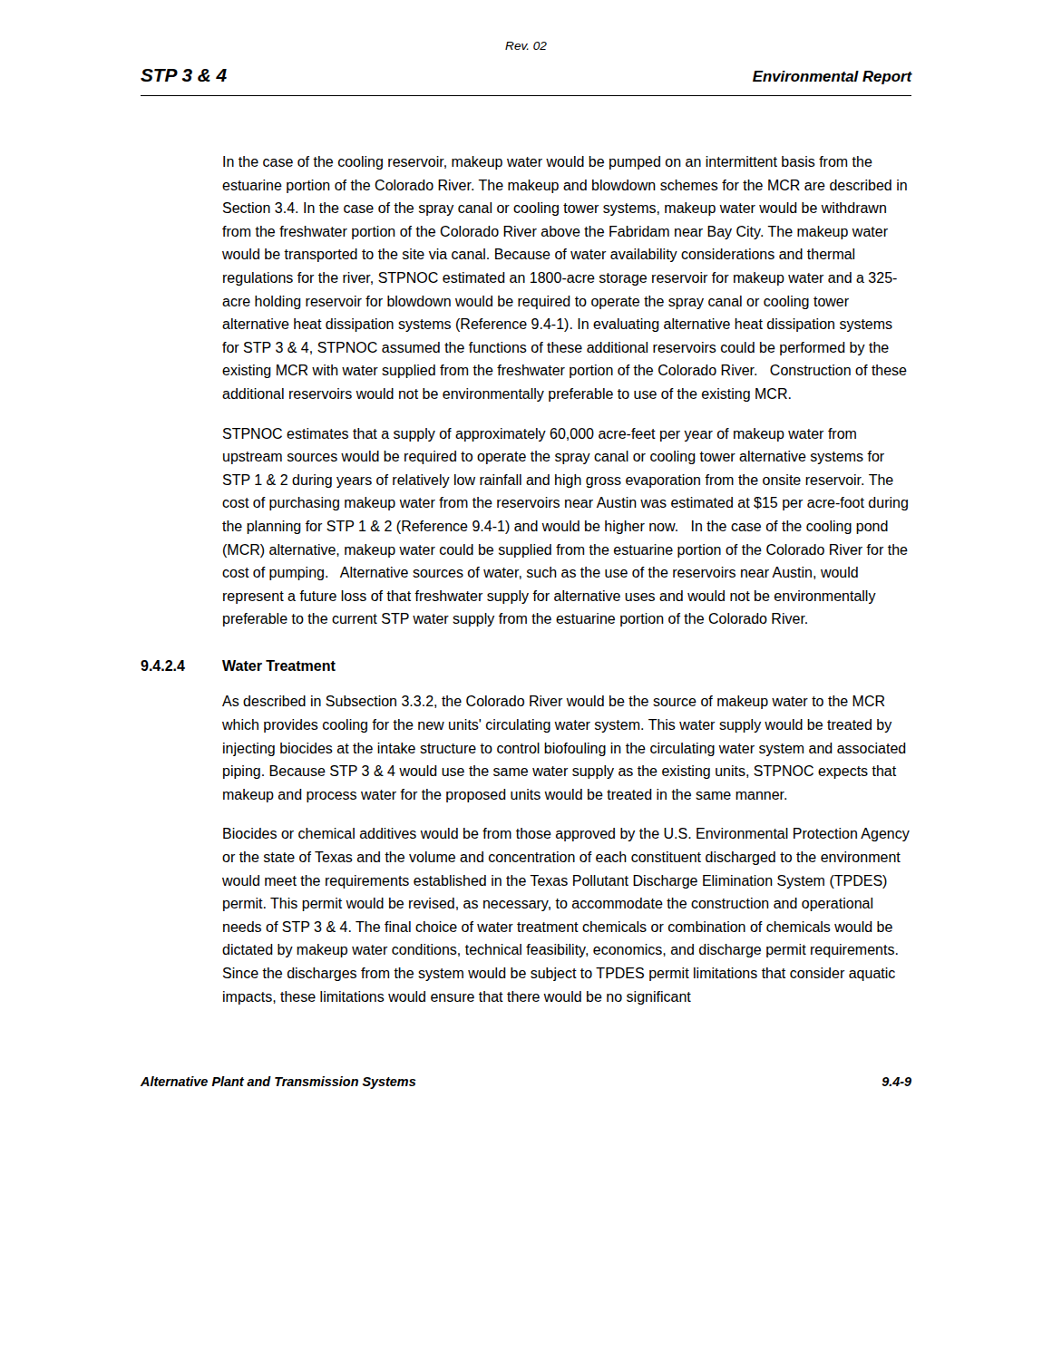Rev. 02
STP 3 & 4
Environmental Report
In the case of the cooling reservoir, makeup water would be pumped on an intermittent basis from the estuarine portion of the Colorado River. The makeup and blowdown schemes for the MCR are described in Section 3.4. In the case of the spray canal or cooling tower systems, makeup water would be withdrawn from the freshwater portion of the Colorado River above the Fabridam near Bay City. The makeup water would be transported to the site via canal. Because of water availability considerations and thermal regulations for the river, STPNOC estimated an 1800-acre storage reservoir for makeup water and a 325-acre holding reservoir for blowdown would be required to operate the spray canal or cooling tower alternative heat dissipation systems (Reference 9.4-1). In evaluating alternative heat dissipation systems for STP 3 & 4, STPNOC assumed the functions of these additional reservoirs could be performed by the existing MCR with water supplied from the freshwater portion of the Colorado River. Construction of these additional reservoirs would not be environmentally preferable to use of the existing MCR.
STPNOC estimates that a supply of approximately 60,000 acre-feet per year of makeup water from upstream sources would be required to operate the spray canal or cooling tower alternative systems for STP 1 & 2 during years of relatively low rainfall and high gross evaporation from the onsite reservoir. The cost of purchasing makeup water from the reservoirs near Austin was estimated at $15 per acre-foot during the planning for STP 1 & 2 (Reference 9.4-1) and would be higher now. In the case of the cooling pond (MCR) alternative, makeup water could be supplied from the estuarine portion of the Colorado River for the cost of pumping. Alternative sources of water, such as the use of the reservoirs near Austin, would represent a future loss of that freshwater supply for alternative uses and would not be environmentally preferable to the current STP water supply from the estuarine portion of the Colorado River.
9.4.2.4 Water Treatment
As described in Subsection 3.3.2, the Colorado River would be the source of makeup water to the MCR which provides cooling for the new units' circulating water system. This water supply would be treated by injecting biocides at the intake structure to control biofouling in the circulating water system and associated piping. Because STP 3 & 4 would use the same water supply as the existing units, STPNOC expects that makeup and process water for the proposed units would be treated in the same manner.
Biocides or chemical additives would be from those approved by the U.S. Environmental Protection Agency or the state of Texas and the volume and concentration of each constituent discharged to the environment would meet the requirements established in the Texas Pollutant Discharge Elimination System (TPDES) permit. This permit would be revised, as necessary, to accommodate the construction and operational needs of STP 3 & 4. The final choice of water treatment chemicals or combination of chemicals would be dictated by makeup water conditions, technical feasibility, economics, and discharge permit requirements. Since the discharges from the system would be subject to TPDES permit limitations that consider aquatic impacts, these limitations would ensure that there would be no significant
Alternative Plant and Transmission Systems
9.4-9